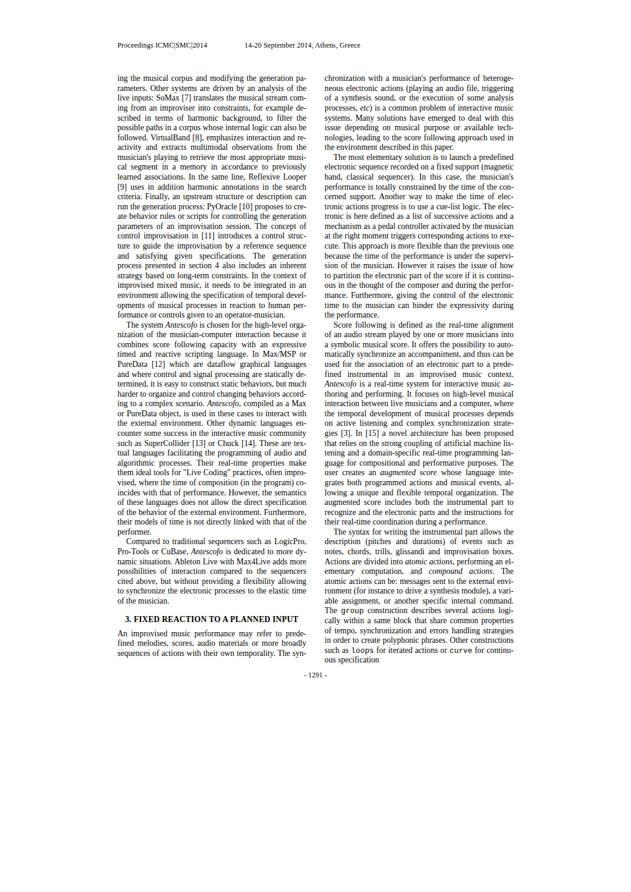Proceedings ICMC|SMC|2014 14-20 September 2014, Athens, Greece
ing the musical corpus and modifying the generation parameters. Other systems are driven by an analysis of the live inputs: SoMax [7] translates the musical stream coming from an improviser into constraints, for example described in terms of harmonic background, to filter the possible paths in a corpus whose internal logic can also be followed. VirtualBand [8], emphasizes interaction and reactivity and extracts multimodal observations from the musician's playing to retrieve the most appropriate musical segment in a memory in accordance to previously learned associations. In the same line, Reflexive Looper [9] uses in addition harmonic annotations in the search criteria. Finally, an upstream structure or description can run the generation process: PyOracle [10] proposes to create behavior rules or scripts for controlling the generation parameters of an improvisation session. The concept of control improvisation in [11] introduces a control structure to guide the improvisation by a reference sequence and satisfying given specifications. The generation process presented in section 4 also includes an inherent strategy based on long-term constraints. In the context of improvised mixed music, it needs to be integrated in an environment allowing the specification of temporal developments of musical processes in reaction to human performance or controls given to an operator-musician.
The system Antescofo is chosen for the high-level organization of the musician-computer interaction because it combines score following capacity with an expressive timed and reactive scripting language. In Max/MSP or PureData [12] which are dataflow graphical languages and where control and signal processing are statically determined, it is easy to construct static behaviors, but much harder to organize and control changing behaviors according to a complex scenario. Antescofo, compiled as a Max or PureData object, is used in these cases to interact with the external environment. Other dynamic languages encounter some success in the interactive music community such as SuperCollider [13] or Chuck [14]. These are textual languages facilitating the programming of audio and algorithmic processes. Their real-time properties make them ideal tools for "Live Coding" practices, often improvised, where the time of composition (in the program) coincides with that of performance. However, the semantics of these languages does not allow the direct specification of the behavior of the external environment. Furthermore, their models of time is not directly linked with that of the performer.
Compared to traditional sequencers such as LogicPro, Pro-Tools or CuBase, Antescofo is dedicated to more dynamic situations. Ableton Live with Max4Live adds more possibilities of interaction compared to the sequencers cited above, but without providing a flexibility allowing to synchronize the electronic processes to the elastic time of the musician.
3. Fixed reaction to a planned input
An improvised music performance may refer to predefined melodies, scores, audio materials or more broadly sequences of actions with their own temporality. The synchronization with a musician's performance of heterogeneous electronic actions (playing an audio file, triggering of a synthesis sound, or the execution of some analysis processes, etc) is a common problem of interactive music systems. Many solutions have emerged to deal with this issue depending on musical purpose or available technologies, leading to the score following approach used in the environment described in this paper.
The most elementary solution is to launch a predefined electronic sequence recorded on a fixed support (magnetic band, classical sequencer). In this case, the musician's performance is totally constrained by the time of the concerned support. Another way to make the time of electronic actions progress is to use a cue-list logic. The electronic is here defined as a list of successive actions and a mechanism as a pedal controller activated by the musician at the right moment triggers corresponding actions to execute. This approach is more flexible than the previous one because the time of the performance is under the supervision of the musician. However it raises the issue of how to partition the electronic part of the score if it is continuous in the thought of the composer and during the performance. Furthermore, giving the control of the electronic time to the musician can hinder the expressivity during the performance.
Score following is defined as the real-time alignment of an audio stream played by one or more musicians into a symbolic musical score. It offers the possibility to automatically synchronize an accompaniment, and thus can be used for the association of an electronic part to a predefined instrumental in an improvised music context. Antescofo is a real-time system for interactive music authoring and performing. It focuses on high-level musical interaction between live musicians and a computer, where the temporal development of musical processes depends on active listening and complex synchronization strategies [3]. In [15] a novel architecture has been proposed that relies on the strong coupling of artificial machine listening and a domain-specific real-time programming language for compositional and performative purposes. The user creates an augmented score whose language integrates both programmed actions and musical events, allowing a unique and flexible temporal organization. The augmented score includes both the instrumental part to recognize and the electronic parts and the instructions for their real-time coordination during a performance.
The syntax for writing the instrumental part allows the description (pitches and durations) of events such as notes, chords, trills, glissandi and improvisation boxes. Actions are divided into atomic actions, performing an elementary computation, and compound actions. The atomic actions can be: messages sent to the external environment (for instance to drive a synthesis module), a variable assignment, or another specific internal command. The group construction describes several actions logically within a same block that share common properties of tempo, synchronization and errors handling strategies in order to create polyphonic phrases. Other constructions such as loops for iterated actions or curve for continuous specification
- 1291 -